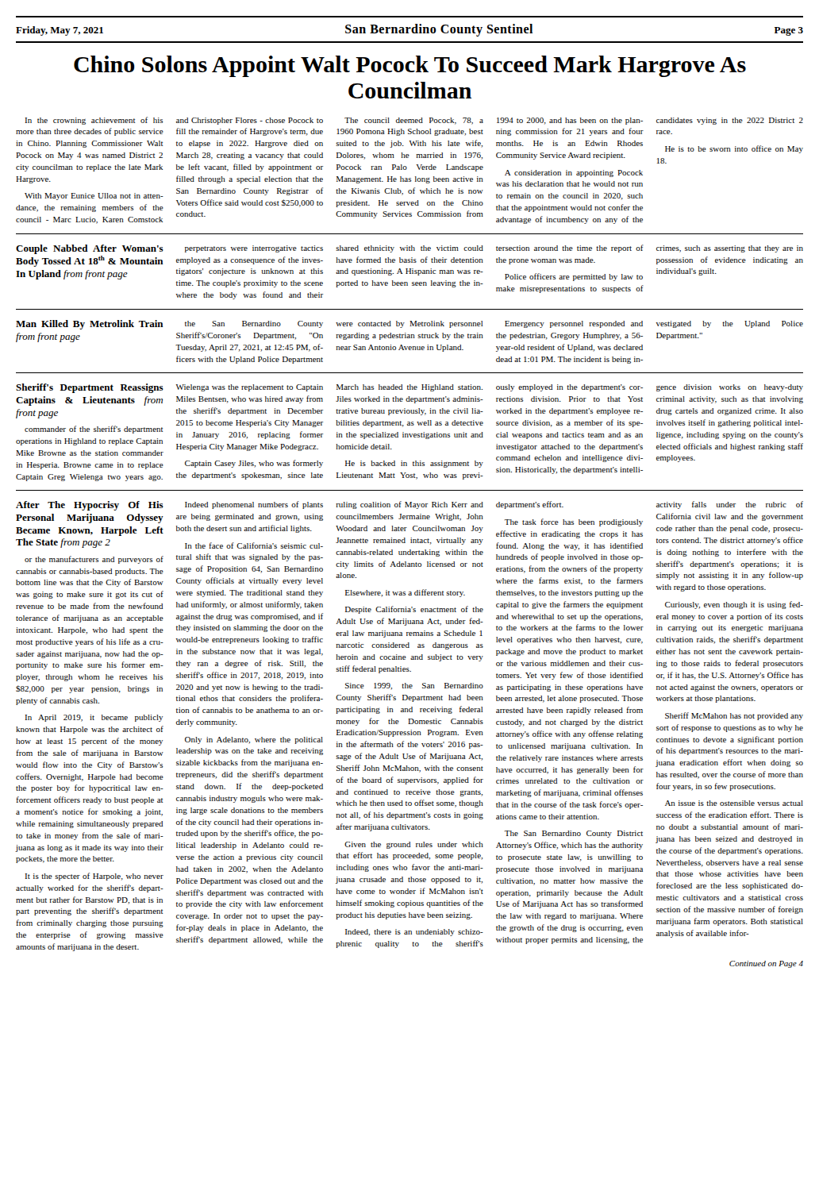Friday, May 7, 2021
San Bernardino County Sentinel
Page 3
Chino Solons Appoint Walt Pocock To Succeed Mark Hargrove As Councilman
In the crowning achievement of his more than three decades of public service in Chino. Planning Commissioner Walt Pocock on May 4 was named District 2 city councilman to replace the late Mark Hargrove.
With Mayor Eunice Ulloa not in attendance, the remaining members of the council - Marc Lucio, Karen Comstock and Christopher Flores - chose Pocock to fill the remainder of Hargrove's term, due to elapse in 2022. Hargrove died on March 28, creating a vacancy that could be left vacant, filled by appointment or filled through a special election that the San Bernardino County Registrar of Voters Office said would cost $250,000 to conduct.
The council deemed Pocock, 78, a 1960 Pomona High School graduate, best suited to the job. With his late wife, Dolores, whom he married in 1976, Pocock ran Palo Verde Landscape Management. He has long been active in the Kiwanis Club, of which he is now president. He served on the Chino Community Services Commission from 1994 to 2000, and has been on the planning commission for 21 years and four months. He is an Edwin Rhodes Community Service Award recipient.
A consideration in appointing Pocock was his declaration that he would not run to remain on the council in 2020, such that the appointment would not confer the advantage of incumbency on any of the candidates vying in the 2022 District 2 race.
He is to be sworn into office on May 18.
Couple Nabbed After Woman's Body Tossed At 18th & Mountain In Upland from front page
perpetrators were interrogative tactics employed as a consequence of the investigators' conjecture is unknown at this time. The couple's proximity to the scene where the body was found and their shared ethnicity with the victim could have formed the basis of their detention and questioning. A Hispanic man was reported to have been seen leaving the intersection around the time the report of the prone woman was made.
Police officers are permitted by law to make misrepresentations to suspects of crimes, such as asserting that they are in possession of evidence indicating an individual's guilt.
Man Killed By Metrolink Train from front page
the San Bernardino County Sheriff's/Coroner's Department, "On Tuesday, April 27, 2021, at 12:45 PM, officers with the Upland Police Department were contacted by Metrolink personnel regarding a pedestrian struck by the train near San Antonio Avenue in Upland.
Emergency personnel responded and the pedestrian, Gregory Humphrey, a 56-year-old resident of Upland, was declared dead at 1:01 PM. The incident is being investigated by the Upland Police Department."
Sheriff's Department Reassigns Captains & Lieutenants from front page
commander of the sheriff's department operations in Highland to replace Captain Mike Browne as the station commander in Hesperia. Browne came in to replace Captain Greg Wielenga two years ago. Wielenga was the replacement to Captain Miles Bentsen, who was hired away from the sheriff's department in December 2015 to become Hesperia's City Manager in January 2016, replacing former Hesperia City Manager Mike Podegracz.
Captain Casey Jiles, who was formerly the department's spokesman, since late March has headed the Highland station. Jiles worked in the department's administrative bureau previously, in the civil liabilities department, as well as a detective in the specialized investigations unit and homicide detail.
He is backed in this assignment by Lieutenant Matt Yost, who was previously employed in the department's corrections division. Prior to that Yost worked in the department's employee resource division, as a member of its special weapons and tactics team and as an investigator attached to the department's command echelon and intelligence division. Historically, the department's intelligence division works on heavy-duty criminal activity, such as that involving drug cartels and organized crime. It also involves itself in gathering political intelligence, including spying on the county's elected officials and highest ranking staff employees.
After The Hypocrisy Of His Personal Marijuana Odyssey Became Known, Harpole Left The State from page 2
or the manufacturers and purveyors of cannabis or cannabis-based products. The bottom line was that the City of Barstow was going to make sure it got its cut of revenue to be made from the newfound tolerance of marijuana as an acceptable intoxicant. Harpole, who had spent the most productive years of his life as a crusader against marijuana, now had the opportunity to make sure his former employer, through whom he receives his $82,000 per year pension, brings in plenty of cannabis cash.
In April 2019, it became publicly known that Harpole was the architect of how at least 15 percent of the money from the sale of marijuana in Barstow would flow into the City of Barstow's coffers. Overnight, Harpole had become the poster boy for hypocritical law enforcement officers ready to bust people at a moment's notice for smoking a joint, while remaining simultaneously prepared to take in money from the sale of marijuana as long as it made its way into their pockets, the more the better.
It is the specter of Harpole, who never actually worked for the sheriff's department but rather for Barstow PD, that is in part preventing the sheriff's department from criminally charging those pursuing the enterprise of growing massive amounts of marijuana in the desert.
Indeed phenomenal numbers of plants are being germinated and grown, using both the desert sun and artificial lights.
In the face of California's seismic cultural shift that was signaled by the passage of Proposition 64, San Bernardino County officials at virtually every level were stymied. The traditional stand they had uniformly, or almost uniformly, taken against the drug was compromised, and if they insisted on slamming the door on the would-be entrepreneurs looking to traffic in the substance now that it was legal, they ran a degree of risk. Still, the sheriff's office in 2017, 2018, 2019, into 2020 and yet now is hewing to the traditional ethos that considers the proliferation of cannabis to be anathema to an orderly community.
Only in Adelanto, where the political leadership was on the take and receiving sizable kickbacks from the marijuana entrepreneurs, did the sheriff's department stand down. If the deep-pocketed cannabis industry moguls who were making large scale donations to the members of the city council had their operations intruded upon by the sheriff's office, the political leadership in Adelanto could reverse the action a previous city council had taken in 2002, when the Adelanto Police Department was closed out and the sheriff's department was contracted with to provide the city with law enforcement coverage. In order not to upset the pay-for-play deals in place in Adelanto, the sheriff's department allowed, while the ruling coalition of Mayor Rich Kerr and councilmembers Jermaine Wright, John Woodard and later Councilwoman Joy Jeannette remained intact, virtually any cannabis-related undertaking within the city limits of Adelanto licensed or not alone.
Elsewhere, it was a different story.
Despite California's enactment of the Adult Use of Marijuana Act, under federal law marijuana remains a Schedule 1 narcotic considered as dangerous as heroin and cocaine and subject to very stiff federal penalties.
Since 1999, the San Bernardino County Sheriff's Department had been participating in and receiving federal money for the Domestic Cannabis Eradication/Suppression Program. Even in the aftermath of the voters' 2016 passage of the Adult Use of Marijuana Act, Sheriff John McMahon, with the consent of the board of supervisors, applied for and continued to receive those grants, which he then used to offset some, though not all, of his department's costs in going after marijuana cultivators.
Given the ground rules under which that effort has proceeded, some people, including ones who favor the anti-marijuana crusade and those opposed to it, have come to wonder if McMahon isn't himself smoking copious quantities of the product his deputies have been seizing.
Indeed, there is an undeniably schizophrenic quality to the sheriff's department's effort.
The task force has been prodigiously effective in eradicating the crops it has found. Along the way, it has identified hundreds of people involved in those operations, from the owners of the property where the farms exist, to the farmers themselves, to the investors putting up the capital to give the farmers the equipment and wherewithal to set up the operations, to the workers at the farms to the lower level operatives who then harvest, cure, package and move the product to market or the various middlemen and their customers. Yet very few of those identified as participating in these operations have been arrested, let alone prosecuted. Those arrested have been rapidly released from custody, and not charged by the district attorney's office with any offense relating to unlicensed marijuana cultivation. In the relatively rare instances where arrests have occurred, it has generally been for crimes unrelated to the cultivation or marketing of marijuana, criminal offenses that in the course of the task force's operations came to their attention.
The San Bernardino County District Attorney's Office, which has the authority to prosecute state law, is unwilling to prosecute those involved in marijuana cultivation, no matter how massive the operation, primarily because the Adult Use of Marijuana Act has so transformed the law with regard to marijuana. Where the growth of the drug is occurring, even without proper permits and licensing, the activity falls under the rubric of California civil law and the government code rather than the penal code, prosecutors contend. The district attorney's office is doing nothing to interfere with the sheriff's department's operations; it is simply not assisting it in any follow-up with regard to those operations.
Curiously, even though it is using federal money to cover a portion of its costs in carrying out its energetic marijuana cultivation raids, the sheriff's department either has not sent the cavework pertaining to those raids to federal prosecutors or, if it has, the U.S. Attorney's Office has not acted against the owners, operators or workers at those plantations.
Sheriff McMahon has not provided any sort of response to questions as to why he continues to devote a significant portion of his department's resources to the marijuana eradication effort when doing so has resulted, over the course of more than four years, in so few prosecutions.
An issue is the ostensible versus actual success of the eradication effort. There is no doubt a substantial amount of marijuana has been seized and destroyed in the course of the department's operations. Nevertheless, observers have a real sense that those whose activities have been foreclosed are the less sophisticated domestic cultivators and a statistical cross section of the massive number of foreign marijuana farm operators. Both statistical analysis of available infor-
Continued on Page 4